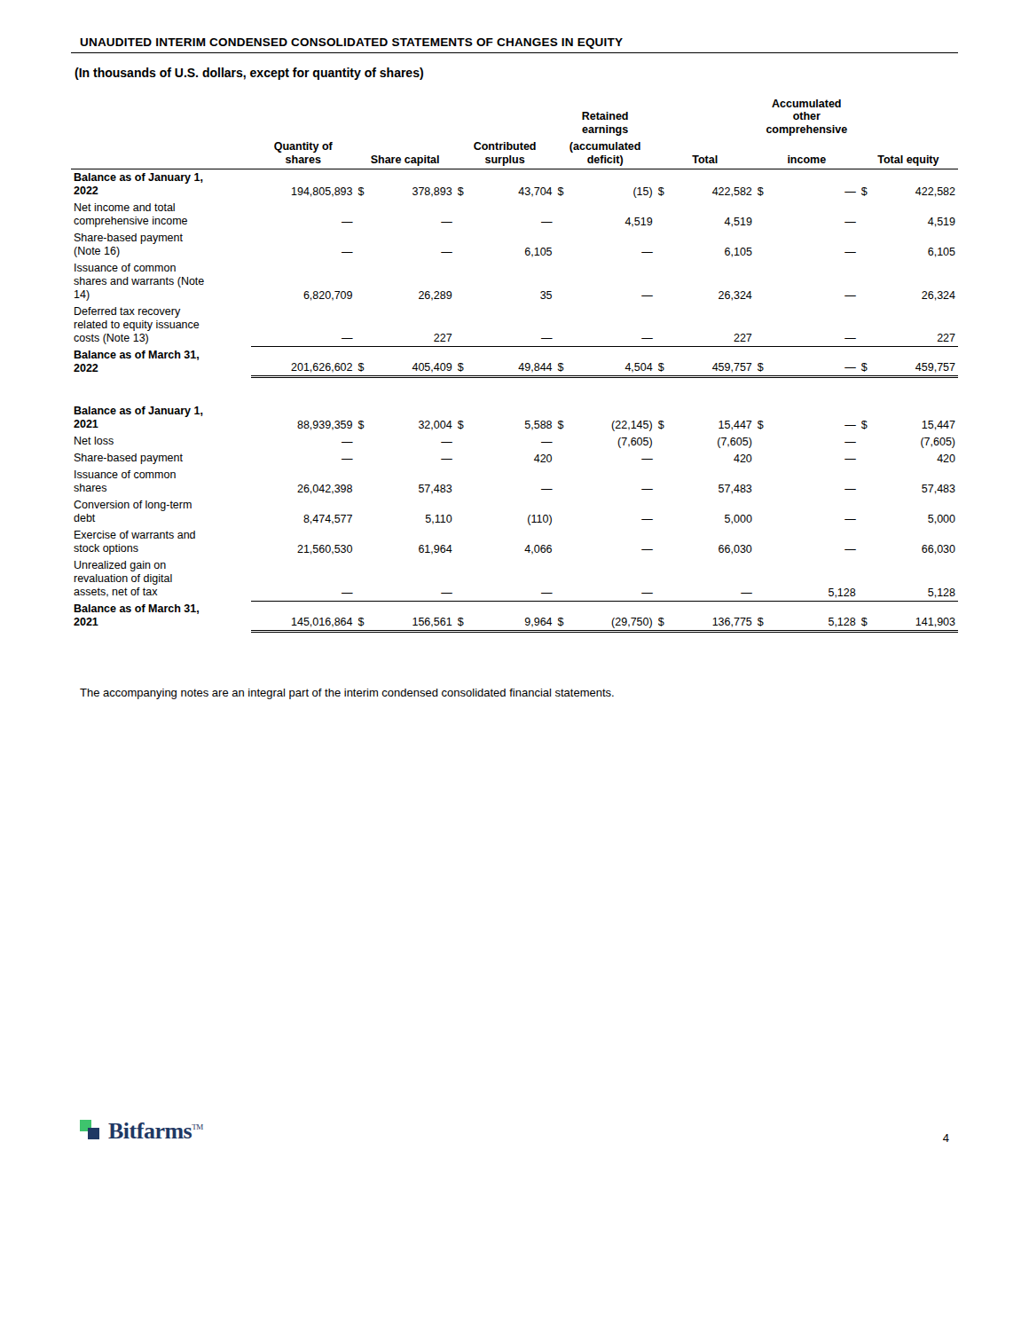UNAUDITED INTERIM CONDENSED CONSOLIDATED STATEMENTS OF CHANGES IN EQUITY
(In thousands of U.S. dollars, except for quantity of shares)
| | | | | Retained earnings | | Accumulated other comprehensive | |
| --- | --- | --- | --- | --- | --- | --- | --- |
| | Quantity of shares | Share capital | Contributed surplus | (accumulated deficit) | Total | income | Total equity |
| Balance as of January 1, 2022 | 194,805,893 | $ | 378,893 | $ | 43,704 | $ | (15) | $ | 422,582 | $ | — | $ | 422,582 |
| Net income and total comprehensive income | — | | — | | — | | 4,519 | | 4,519 | | — | | 4,519 |
| Share-based payment (Note 16) | — | | — | | 6,105 | | — | | 6,105 | | — | | 6,105 |
| Issuance of common shares and warrants (Note 14) | 6,820,709 | | 26,289 | | 35 | | — | | 26,324 | | — | | 26,324 |
| Deferred tax recovery related to equity issuance costs (Note 13) | — | | 227 | | — | | — | | 227 | | — | | 227 |
| Balance as of March 31, 2022 | 201,626,602 | $ | 405,409 | $ | 49,844 | $ | 4,504 | $ | 459,757 | $ | — | $ | 459,757 |
| Balance as of January 1, 2021 | 88,939,359 | $ | 32,004 | $ | 5,588 | $ | (22,145) | $ | 15,447 | $ | — | $ | 15,447 |
| Net loss | — | | — | | — | | (7,605) | | (7,605) | | — | | (7,605) |
| Share-based payment | — | | — | | 420 | | — | | 420 | | — | | 420 |
| Issuance of common shares | 26,042,398 | | 57,483 | | — | | — | | 57,483 | | — | | 57,483 |
| Conversion of long-term debt | 8,474,577 | | 5,110 | | (110) | | — | | 5,000 | | — | | 5,000 |
| Exercise of warrants and stock options | 21,560,530 | | 61,964 | | 4,066 | | — | | 66,030 | | — | | 66,030 |
| Unrealized gain on revaluation of digital assets, net of tax | — | | — | | — | | — | | — | | 5,128 | | 5,128 |
| Balance as of March 31, 2021 | 145,016,864 | $ | 156,561 | $ | 9,964 | $ | (29,750) | $ | 136,775 | $ | 5,128 | $ | 141,903 |
The accompanying notes are an integral part of the interim condensed consolidated financial statements.
BitfarmsTM
4